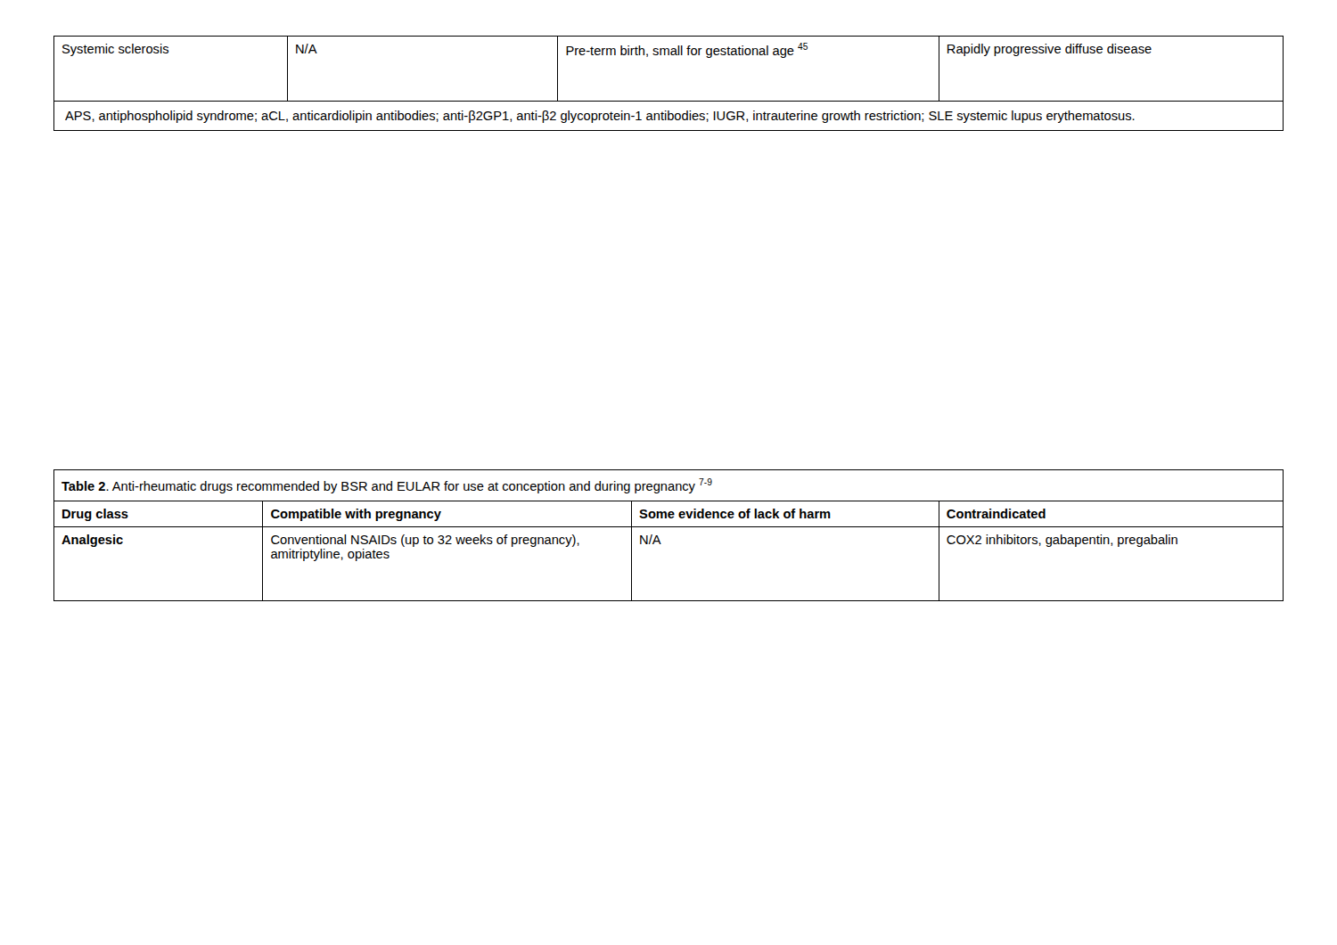| Systemic sclerosis | N/A | Pre-term birth, small for gestational age 45 | Rapidly progressive diffuse disease |
| APS, antiphospholipid syndrome; aCL, anticardiolipin antibodies; anti-β2GP1, anti-β2 glycoprotein-1 antibodies; IUGR, intrauterine growth restriction; SLE systemic lupus erythematosus. |
| Table 2 . Anti-rheumatic drugs recommended by BSR and EULAR for use at conception and during pregnancy 7-9 |
| Drug class | Compatible with pregnancy | Some evidence of lack of harm | Contraindicated |
| Analgesic | Conventional NSAIDs (up to 32 weeks of pregnancy), amitriptyline, opiates | N/A | COX2 inhibitors, gabapentin, pregabalin |